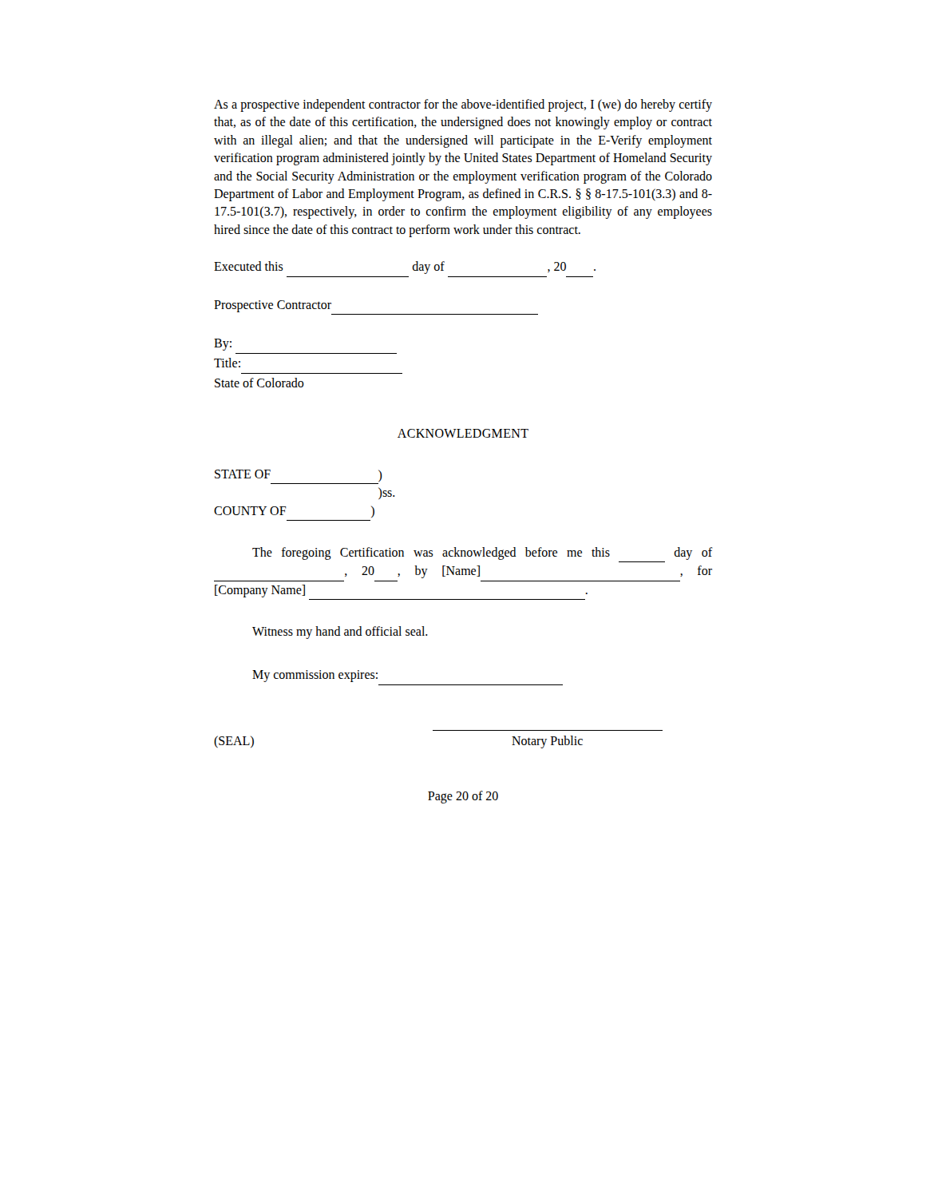As a prospective independent contractor for the above-identified project, I (we) do hereby certify that, as of the date of this certification, the undersigned does not knowingly employ or contract with an illegal alien; and that the undersigned will participate in the E-Verify employment verification program administered jointly by the United States Department of Homeland Security and the Social Security Administration or the employment verification program of the Colorado Department of Labor and Employment Program, as defined in C.R.S. § § 8-17.5-101(3.3) and 8-17.5-101(3.7), respectively, in order to confirm the employment eligibility of any employees hired since the date of this contract to perform work under this contract.
Executed this day of , 20 .
Prospective Contractor
By:
Title:
State of Colorado
ACKNOWLEDGMENT
| STATE OF | ) | |
| | ) | ss. |
| COUNTY OF ) | | |
The foregoing Certification was acknowledged before me this day of , 20 , by [Name] , for [Company Name] .
Witness my hand and official seal.
My commission expires:
(SEAL)
Notary Public
Page 20 of 20